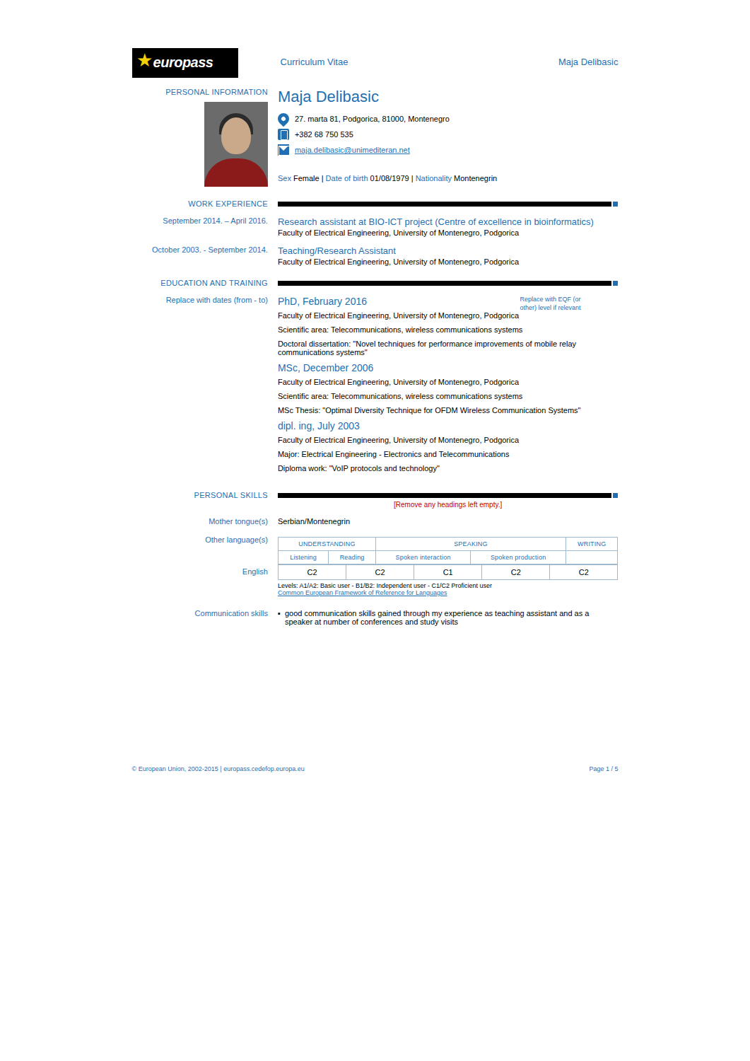★ europass
Curriculum Vitae
Maja Delibasic
PERSONAL INFORMATION
Maja Delibasic
27. marta 81, Podgorica, 81000, Montenegro
+382 68 750 535
maja.delibasic@unimediteran.net
Sex Female | Date of birth 01/08/1979 | Nationality Montenegrin
WORK EXPERIENCE
September 2014. – April 2016.
Research assistant at BIO-ICT project (Centre of excellence in bioinformatics)
Faculty of Electrical Engineering, University of Montenegro, Podgorica
October 2003. - September 2014.
Teaching/Research Assistant
Faculty of Electrical Engineering, University of Montenegro, Podgorica
EDUCATION AND TRAINING
Replace with dates (from - to)
PhD, February 2016
Faculty of Electrical Engineering, University of Montenegro, Podgorica
Scientific area: Telecommunications, wireless communications systems
Doctoral dissertation: "Novel techniques for performance improvements of mobile relay communications systems"
MSc, December 2006
Faculty of Electrical Engineering, University of Montenegro, Podgorica
Scientific area: Telecommunications, wireless communications systems
MSc Thesis: "Optimal Diversity Technique for OFDM Wireless Communication Systems"
dipl. ing, July 2003
Faculty of Electrical Engineering, University of Montenegro, Podgorica
Major: Electrical Engineering - Electronics and Telecommunications
Diploma work: "VoIP protocols and technology"
Replace with EQF (or other) level if relevant
PERSONAL SKILLS
[Remove any headings left empty.]
Mother tongue(s)
Serbian/Montenegrin
Other language(s)
| UNDERSTANDING | SPEAKING | WRITING |
| --- | --- | --- |
| Listening | Reading | Spoken interaction | Spoken production | |
English
| C2 | C2 | C1 | C2 | C2 |
Levels: A1/A2: Basic user - B1/B2: Independent user - C1/C2 Proficient user
Common European Framework of Reference for Languages
Communication skills
good communication skills gained through my experience as teaching assistant and as a speaker at number of conferences and study visits
© European Union, 2002-2015 | europass.cedefop.europa.eu
Page 1 / 5